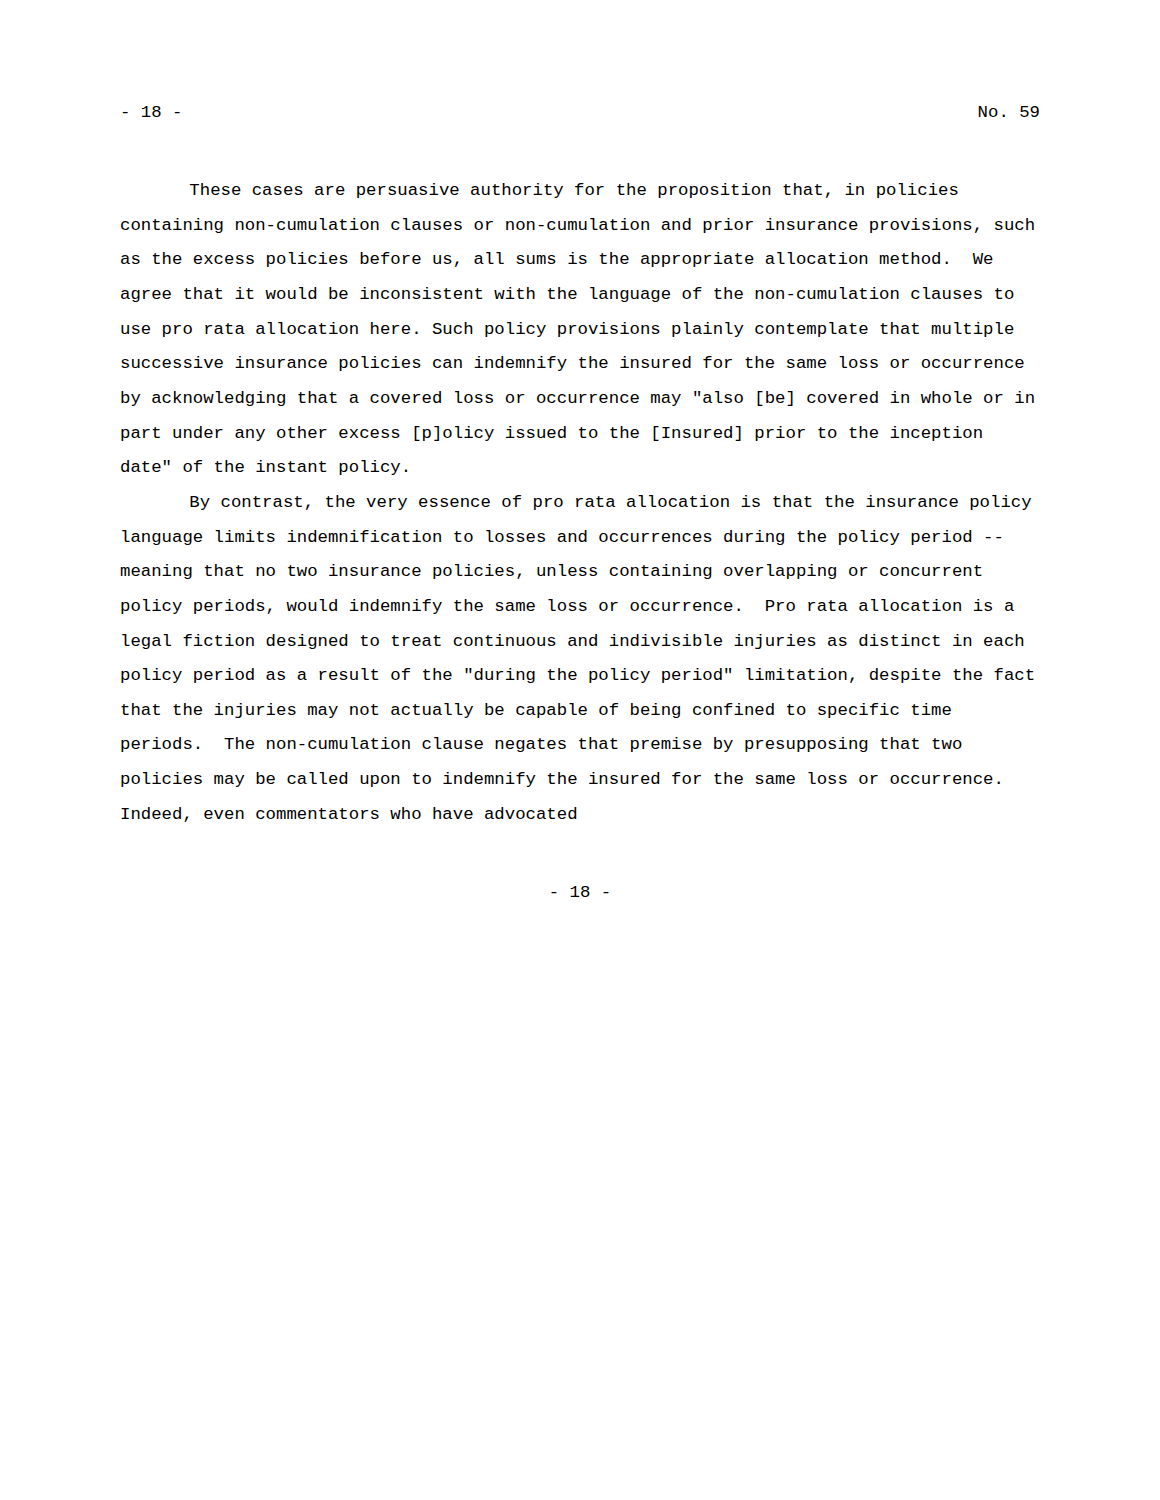- 18 - No. 59
These cases are persuasive authority for the proposition that, in policies containing non-cumulation clauses or non-cumulation and prior insurance provisions, such as the excess policies before us, all sums is the appropriate allocation method. We agree that it would be inconsistent with the language of the non-cumulation clauses to use pro rata allocation here. Such policy provisions plainly contemplate that multiple successive insurance policies can indemnify the insured for the same loss or occurrence by acknowledging that a covered loss or occurrence may "also [be] covered in whole or in part under any other excess [p]olicy issued to the [Insured] prior to the inception date" of the instant policy.
By contrast, the very essence of pro rata allocation is that the insurance policy language limits indemnification to losses and occurrences during the policy period -- meaning that no two insurance policies, unless containing overlapping or concurrent policy periods, would indemnify the same loss or occurrence. Pro rata allocation is a legal fiction designed to treat continuous and indivisible injuries as distinct in each policy period as a result of the "during the policy period" limitation, despite the fact that the injuries may not actually be capable of being confined to specific time periods. The non-cumulation clause negates that premise by presupposing that two policies may be called upon to indemnify the insured for the same loss or occurrence. Indeed, even commentators who have advocated
- 18 -